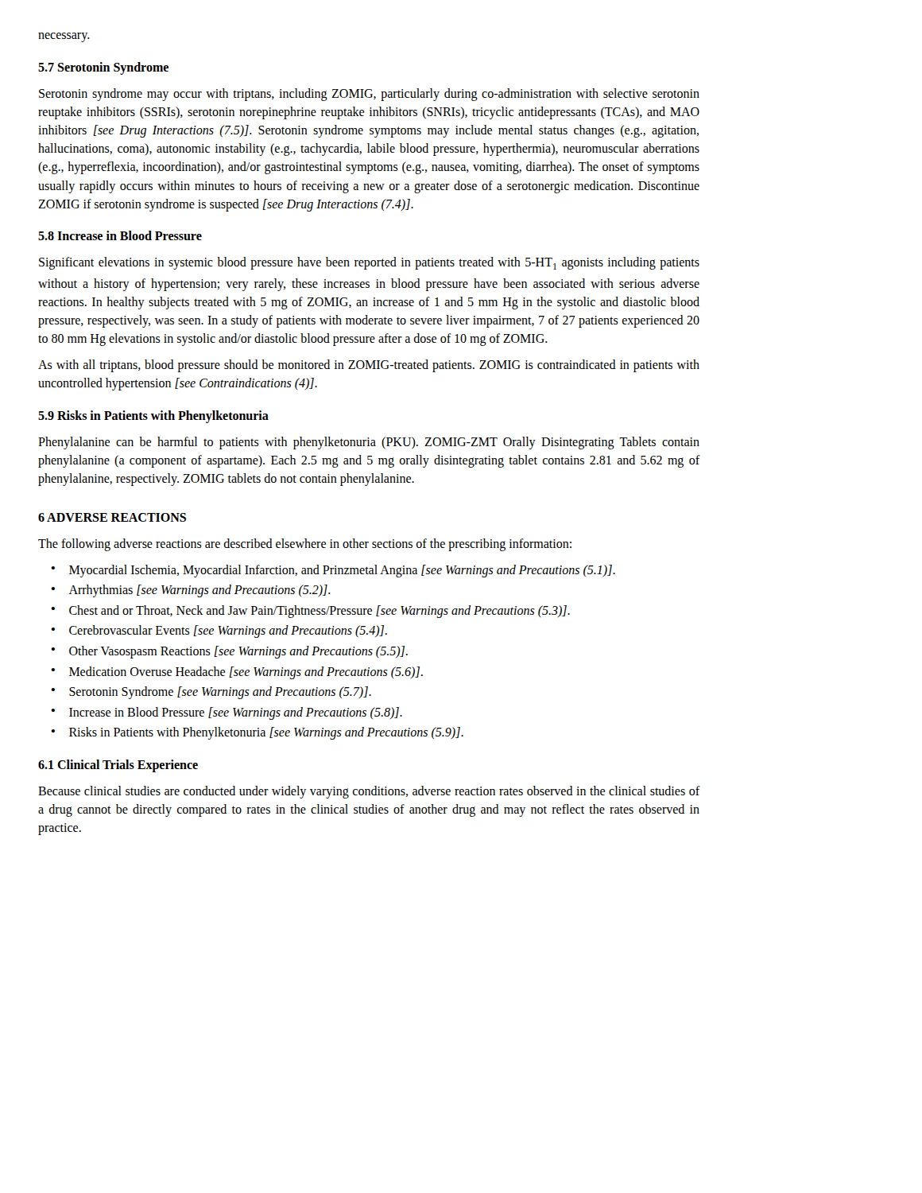necessary.
5.7 Serotonin Syndrome
Serotonin syndrome may occur with triptans, including ZOMIG, particularly during co-administration with selective serotonin reuptake inhibitors (SSRIs), serotonin norepinephrine reuptake inhibitors (SNRIs), tricyclic antidepressants (TCAs), and MAO inhibitors [see Drug Interactions (7.5)]. Serotonin syndrome symptoms may include mental status changes (e.g., agitation, hallucinations, coma), autonomic instability (e.g., tachycardia, labile blood pressure, hyperthermia), neuromuscular aberrations (e.g., hyperreflexia, incoordination), and/or gastrointestinal symptoms (e.g., nausea, vomiting, diarrhea). The onset of symptoms usually rapidly occurs within minutes to hours of receiving a new or a greater dose of a serotonergic medication. Discontinue ZOMIG if serotonin syndrome is suspected [see Drug Interactions (7.4)].
5.8 Increase in Blood Pressure
Significant elevations in systemic blood pressure have been reported in patients treated with 5-HT1 agonists including patients without a history of hypertension; very rarely, these increases in blood pressure have been associated with serious adverse reactions. In healthy subjects treated with 5 mg of ZOMIG, an increase of 1 and 5 mm Hg in the systolic and diastolic blood pressure, respectively, was seen. In a study of patients with moderate to severe liver impairment, 7 of 27 patients experienced 20 to 80 mm Hg elevations in systolic and/or diastolic blood pressure after a dose of 10 mg of ZOMIG.
As with all triptans, blood pressure should be monitored in ZOMIG-treated patients. ZOMIG is contraindicated in patients with uncontrolled hypertension [see Contraindications (4)].
5.9 Risks in Patients with Phenylketonuria
Phenylalanine can be harmful to patients with phenylketonuria (PKU). ZOMIG-ZMT Orally Disintegrating Tablets contain phenylalanine (a component of aspartame). Each 2.5 mg and 5 mg orally disintegrating tablet contains 2.81 and 5.62 mg of phenylalanine, respectively. ZOMIG tablets do not contain phenylalanine.
6 ADVERSE REACTIONS
The following adverse reactions are described elsewhere in other sections of the prescribing information:
Myocardial Ischemia, Myocardial Infarction, and Prinzmetal Angina [see Warnings and Precautions (5.1)].
Arrhythmias [see Warnings and Precautions (5.2)].
Chest and or Throat, Neck and Jaw Pain/Tightness/Pressure [see Warnings and Precautions (5.3)].
Cerebrovascular Events [see Warnings and Precautions (5.4)].
Other Vasospasm Reactions [see Warnings and Precautions (5.5)].
Medication Overuse Headache [see Warnings and Precautions (5.6)].
Serotonin Syndrome [see Warnings and Precautions (5.7)].
Increase in Blood Pressure [see Warnings and Precautions (5.8)].
Risks in Patients with Phenylketonuria [see Warnings and Precautions (5.9)].
6.1 Clinical Trials Experience
Because clinical studies are conducted under widely varying conditions, adverse reaction rates observed in the clinical studies of a drug cannot be directly compared to rates in the clinical studies of another drug and may not reflect the rates observed in practice.